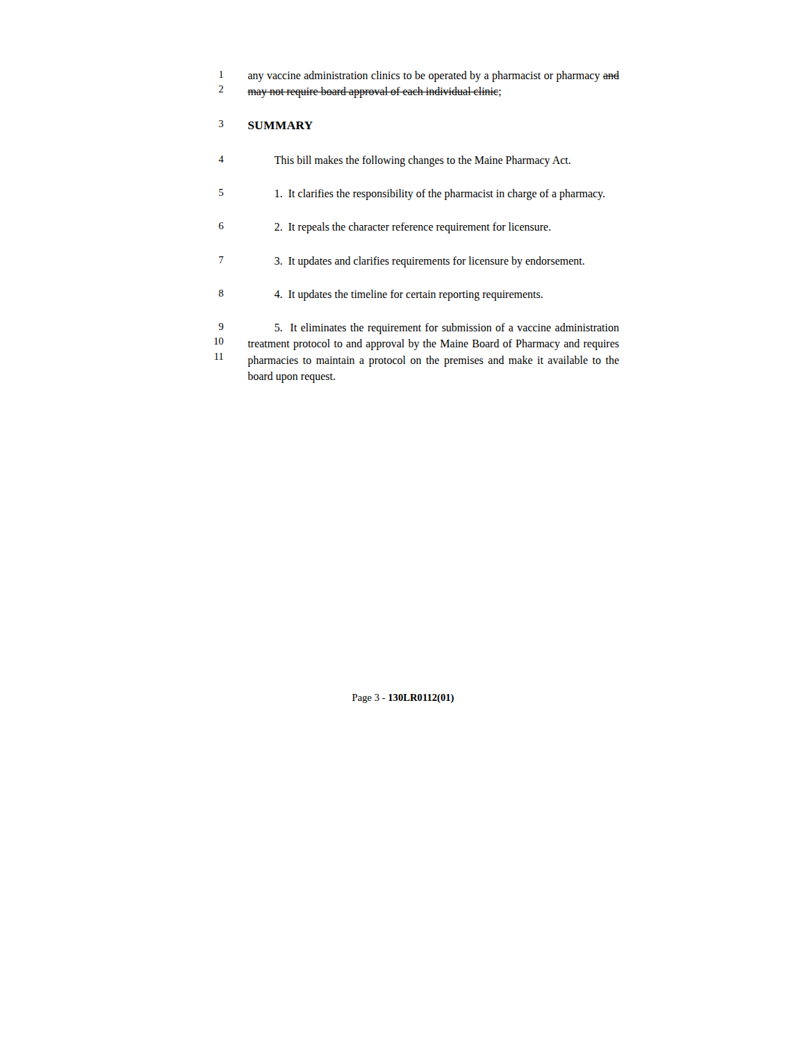| 1 2 | any vaccine administration clinics to be operated by a pharmacist or pharmacy and may not require board approval of each individual clinic ; |
| 3 | SUMMARY |
| 4 | This bill makes the following changes to the Maine Pharmacy Act. |
| 5 | 1. It clarifies the responsibility of the pharmacist in charge of a pharmacy. |
| 6 | 2. It repeals the character reference requirement for licensure. |
| 7 | 3. It updates and clarifies requirements for licensure by endorsement. |
| 8 | 4. It updates the timeline for certain reporting requirements. |
| 9 10 11 | 5. It eliminates the requirement for submission of a vaccine administration treatment protocol to and approval by the Maine Board of Pharmacy and requires pharmacies to maintain a protocol on the premises and make it available to the board upon request. |
Page 3 - 130LR0112(01)